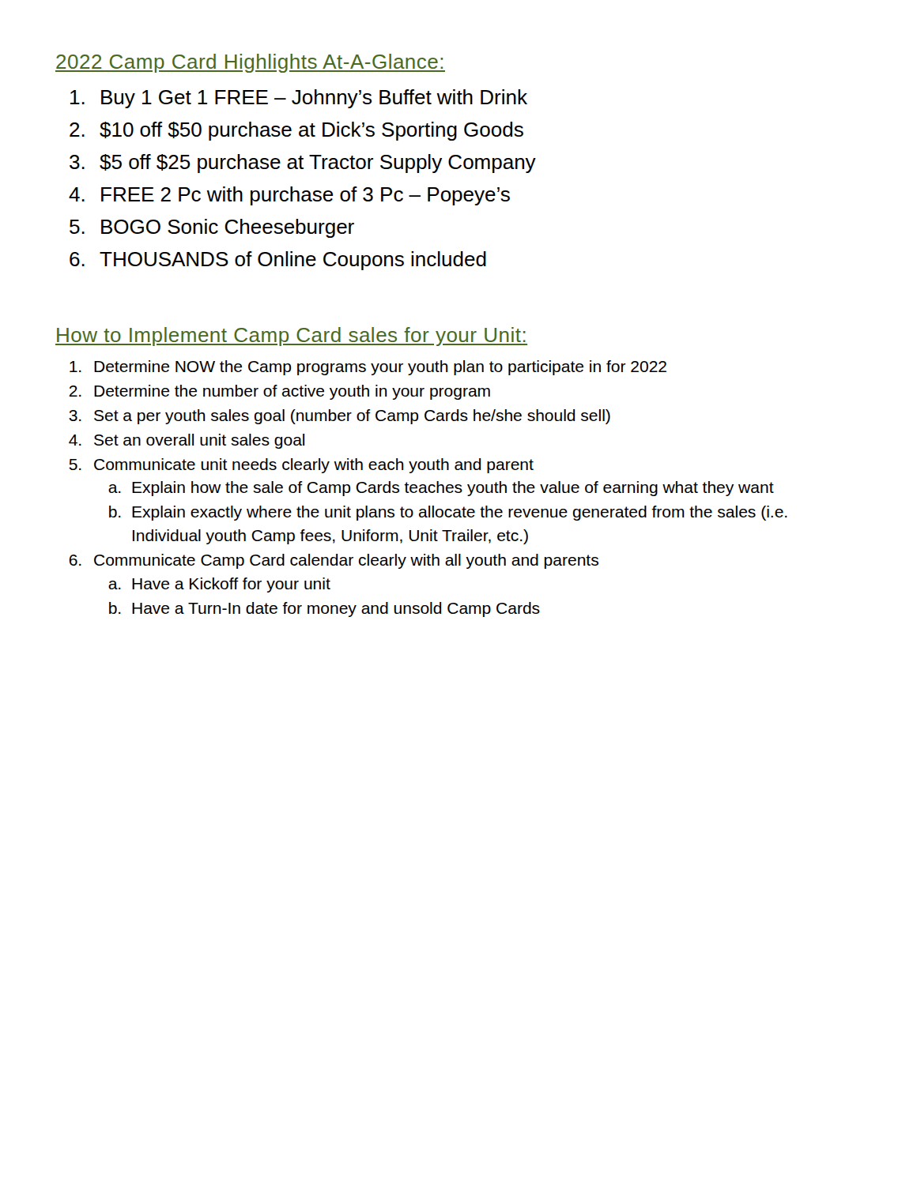2022 Camp Card Highlights At-A-Glance:
Buy 1 Get 1 FREE – Johnny’s Buffet with Drink
$10 off $50 purchase at Dick’s Sporting Goods
$5 off $25 purchase at Tractor Supply Company
FREE 2 Pc with purchase of 3 Pc – Popeye’s
BOGO Sonic Cheeseburger
THOUSANDS of Online Coupons included
How to Implement Camp Card sales for your Unit:
Determine NOW the Camp programs your youth plan to participate in for 2022
Determine the number of active youth in your program
Set a per youth sales goal (number of Camp Cards he/she should sell)
Set an overall unit sales goal
Communicate unit needs clearly with each youth and parent
Explain how the sale of Camp Cards teaches youth the value of earning what they want
Explain exactly where the unit plans to allocate the revenue generated from the sales (i.e. Individual youth Camp fees, Uniform, Unit Trailer, etc.)
Communicate Camp Card calendar clearly with all youth and parents
Have a Kickoff for your unit
Have a Turn-In date for money and unsold Camp Cards